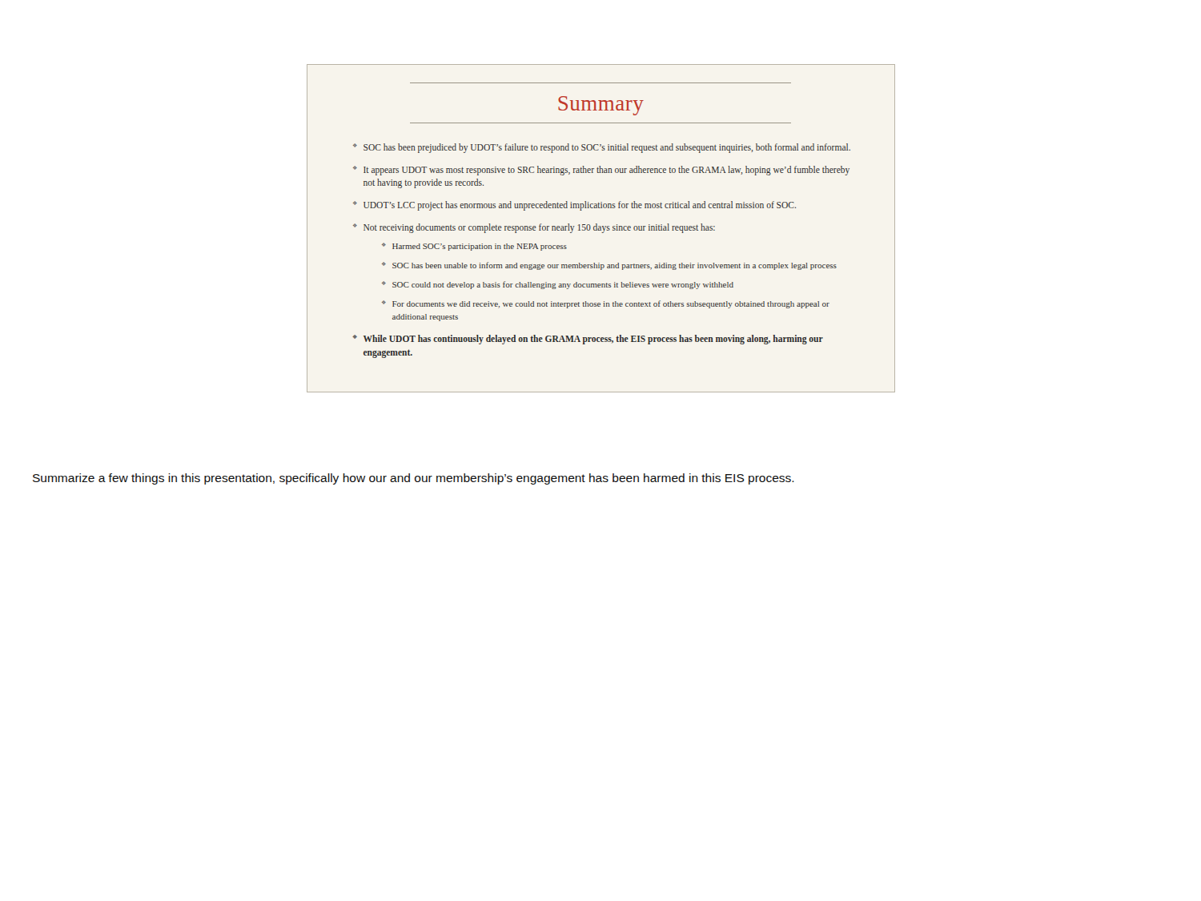Summary
SOC has been prejudiced by UDOT’s failure to respond to SOC’s initial request and subsequent inquiries, both formal and informal.
It appears UDOT was most responsive to SRC hearings, rather than our adherence to the GRAMA law, hoping we’d fumble thereby not having to provide us records.
UDOT’s LCC project has enormous and unprecedented implications for the most critical and central mission of SOC.
Not receiving documents or complete response for nearly 150 days since our initial request has:
Harmed SOC’s participation in the NEPA process
SOC has been unable to inform and engage our membership and partners, aiding their involvement in a complex legal process
SOC could not develop a basis for challenging any documents it believes were wrongly withheld
For documents we did receive, we could not interpret those in the context of others subsequently obtained through appeal or additional requests
While UDOT has continuously delayed on the GRAMA process, the EIS process has been moving along, harming our engagement.
Summarize a few things in this presentation, specifically how our and our membership’s engagement has been harmed in this EIS process.